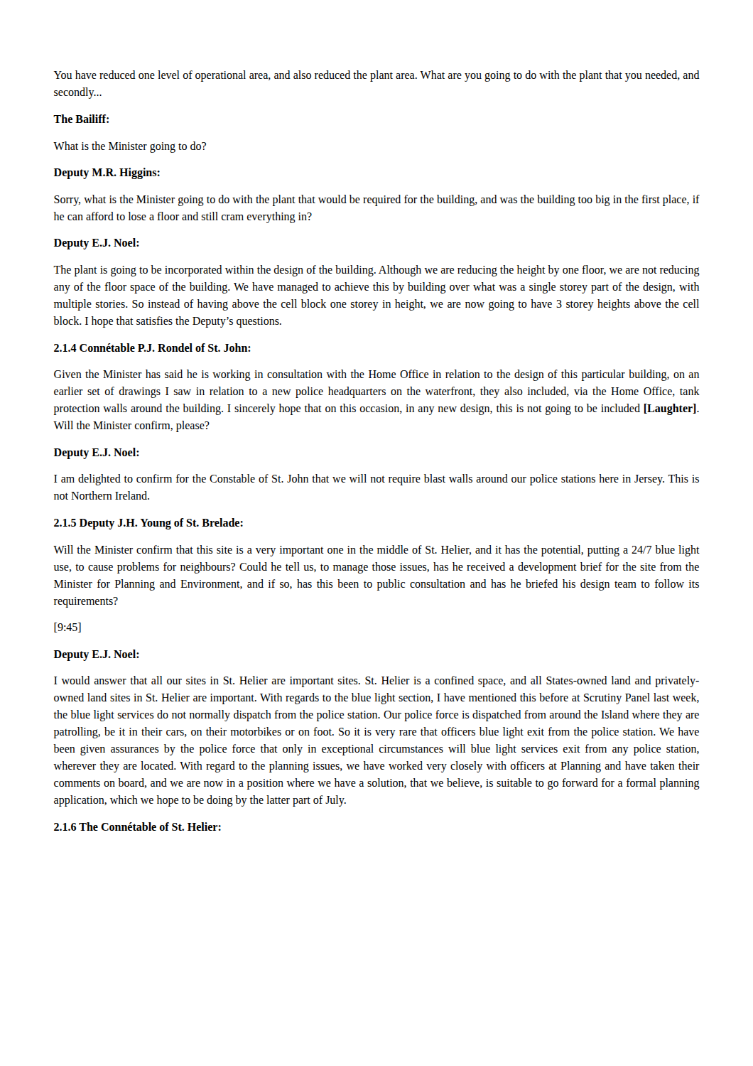You have reduced one level of operational area, and also reduced the plant area. What are you going to do with the plant that you needed, and secondly...
The Bailiff:
What is the Minister going to do?
Deputy M.R. Higgins:
Sorry, what is the Minister going to do with the plant that would be required for the building, and was the building too big in the first place, if he can afford to lose a floor and still cram everything in?
Deputy E.J. Noel:
The plant is going to be incorporated within the design of the building. Although we are reducing the height by one floor, we are not reducing any of the floor space of the building. We have managed to achieve this by building over what was a single storey part of the design, with multiple stories. So instead of having above the cell block one storey in height, we are now going to have 3 storey heights above the cell block. I hope that satisfies the Deputy’s questions.
2.1.4 Connétable P.J. Rondel of St. John:
Given the Minister has said he is working in consultation with the Home Office in relation to the design of this particular building, on an earlier set of drawings I saw in relation to a new police headquarters on the waterfront, they also included, via the Home Office, tank protection walls around the building. I sincerely hope that on this occasion, in any new design, this is not going to be included [Laughter]. Will the Minister confirm, please?
Deputy E.J. Noel:
I am delighted to confirm for the Constable of St. John that we will not require blast walls around our police stations here in Jersey. This is not Northern Ireland.
2.1.5 Deputy J.H. Young of St. Brelade:
Will the Minister confirm that this site is a very important one in the middle of St. Helier, and it has the potential, putting a 24/7 blue light use, to cause problems for neighbours? Could he tell us, to manage those issues, has he received a development brief for the site from the Minister for Planning and Environment, and if so, has this been to public consultation and has he briefed his design team to follow its requirements?
[9:45]
Deputy E.J. Noel:
I would answer that all our sites in St. Helier are important sites. St. Helier is a confined space, and all States-owned land and privately-owned land sites in St. Helier are important. With regards to the blue light section, I have mentioned this before at Scrutiny Panel last week, the blue light services do not normally dispatch from the police station. Our police force is dispatched from around the Island where they are patrolling, be it in their cars, on their motorbikes or on foot. So it is very rare that officers blue light exit from the police station. We have been given assurances by the police force that only in exceptional circumstances will blue light services exit from any police station, wherever they are located. With regard to the planning issues, we have worked very closely with officers at Planning and have taken their comments on board, and we are now in a position where we have a solution, that we believe, is suitable to go forward for a formal planning application, which we hope to be doing by the latter part of July.
2.1.6 The Connétable of St. Helier: